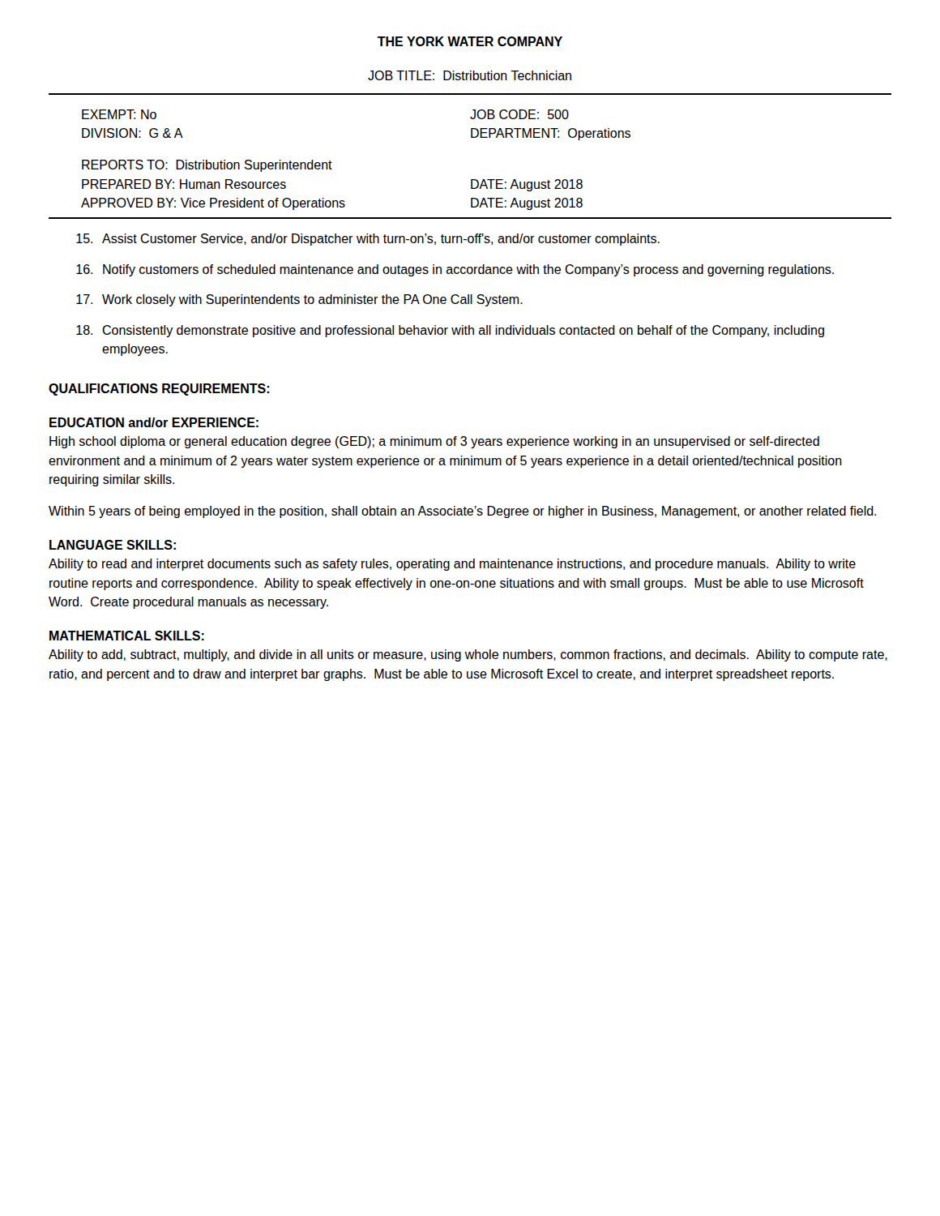THE YORK WATER COMPANY
JOB TITLE: Distribution Technician
| EXEMPT: No | JOB CODE: 500 |
| DIVISION: G & A | DEPARTMENT: Operations |
| REPORTS TO: Distribution Superintendent |
| PREPARED BY: Human Resources | DATE: August 2018 |
| APPROVED BY: Vice President of Operations | DATE: August 2018 |
Assist Customer Service, and/or Dispatcher with turn-on’s, turn-off's, and/or customer complaints.
Notify customers of scheduled maintenance and outages in accordance with the Company’s process and governing regulations.
Work closely with Superintendents to administer the PA One Call System.
Consistently demonstrate positive and professional behavior with all individuals contacted on behalf of the Company, including employees.
QUALIFICATIONS REQUIREMENTS:
EDUCATION and/or EXPERIENCE:
High school diploma or general education degree (GED); a minimum of 3 years experience working in an unsupervised or self-directed environment and a minimum of 2 years water system experience or a minimum of 5 years experience in a detail oriented/technical position requiring similar skills.
Within 5 years of being employed in the position, shall obtain an Associate’s Degree or higher in Business, Management, or another related field.
LANGUAGE SKILLS:
Ability to read and interpret documents such as safety rules, operating and maintenance instructions, and procedure manuals. Ability to write routine reports and correspondence. Ability to speak effectively in one-on-one situations and with small groups. Must be able to use Microsoft Word. Create procedural manuals as necessary.
MATHEMATICAL SKILLS:
Ability to add, subtract, multiply, and divide in all units or measure, using whole numbers, common fractions, and decimals. Ability to compute rate, ratio, and percent and to draw and interpret bar graphs. Must be able to use Microsoft Excel to create, and interpret spreadsheet reports.